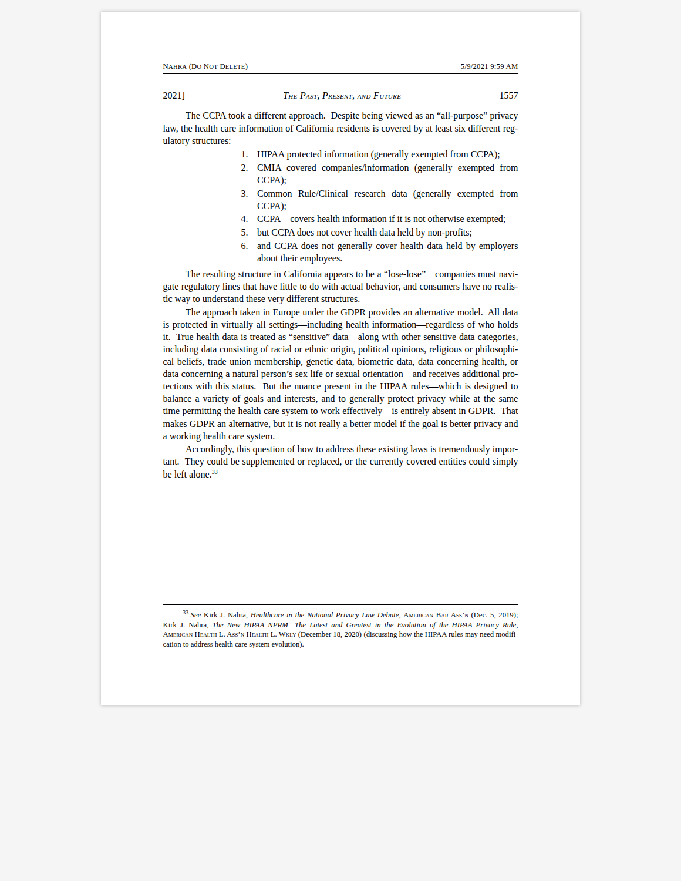NAHRA (DO NOT DELETE) 5/9/2021 9:59 AM
2021] The Past, Present, and Future 1557
The CCPA took a different approach. Despite being viewed as an “all-purpose” privacy law, the health care information of California residents is covered by at least six different regulatory structures:
HIPAA protected information (generally exempted from CCPA);
CMIA covered companies/information (generally exempted from CCPA);
Common Rule/Clinical research data (generally exempted from CCPA);
CCPA—covers health information if it is not otherwise exempted;
but CCPA does not cover health data held by non-profits;
and CCPA does not generally cover health data held by employers about their employees.
The resulting structure in California appears to be a “lose-lose”—companies must navigate regulatory lines that have little to do with actual behavior, and consumers have no realistic way to understand these very different structures.
The approach taken in Europe under the GDPR provides an alternative model. All data is protected in virtually all settings—including health information—regardless of who holds it. True health data is treated as “sensitive” data—along with other sensitive data categories, including data consisting of racial or ethnic origin, political opinions, religious or philosophical beliefs, trade union membership, genetic data, biometric data, data concerning health, or data concerning a natural person’s sex life or sexual orientation—and receives additional protections with this status. But the nuance present in the HIPAA rules—which is designed to balance a variety of goals and interests, and to generally protect privacy while at the same time permitting the health care system to work effectively—is entirely absent in GDPR. That makes GDPR an alternative, but it is not really a better model if the goal is better privacy and a working health care system.
Accordingly, this question of how to address these existing laws is tremendously important. They could be supplemented or replaced, or the currently covered entities could simply be left alone.33
33 See Kirk J. Nahra, Healthcare in the National Privacy Law Debate, American Bar Ass’n (Dec. 5, 2019); Kirk J. Nahra, The New HIPAA NPRM—The Latest and Greatest in the Evolution of the HIPAA Privacy Rule, American Health L. Ass’n Health L. Wkly (December 18, 2020) (discussing how the HIPAA rules may need modification to address health care system evolution).